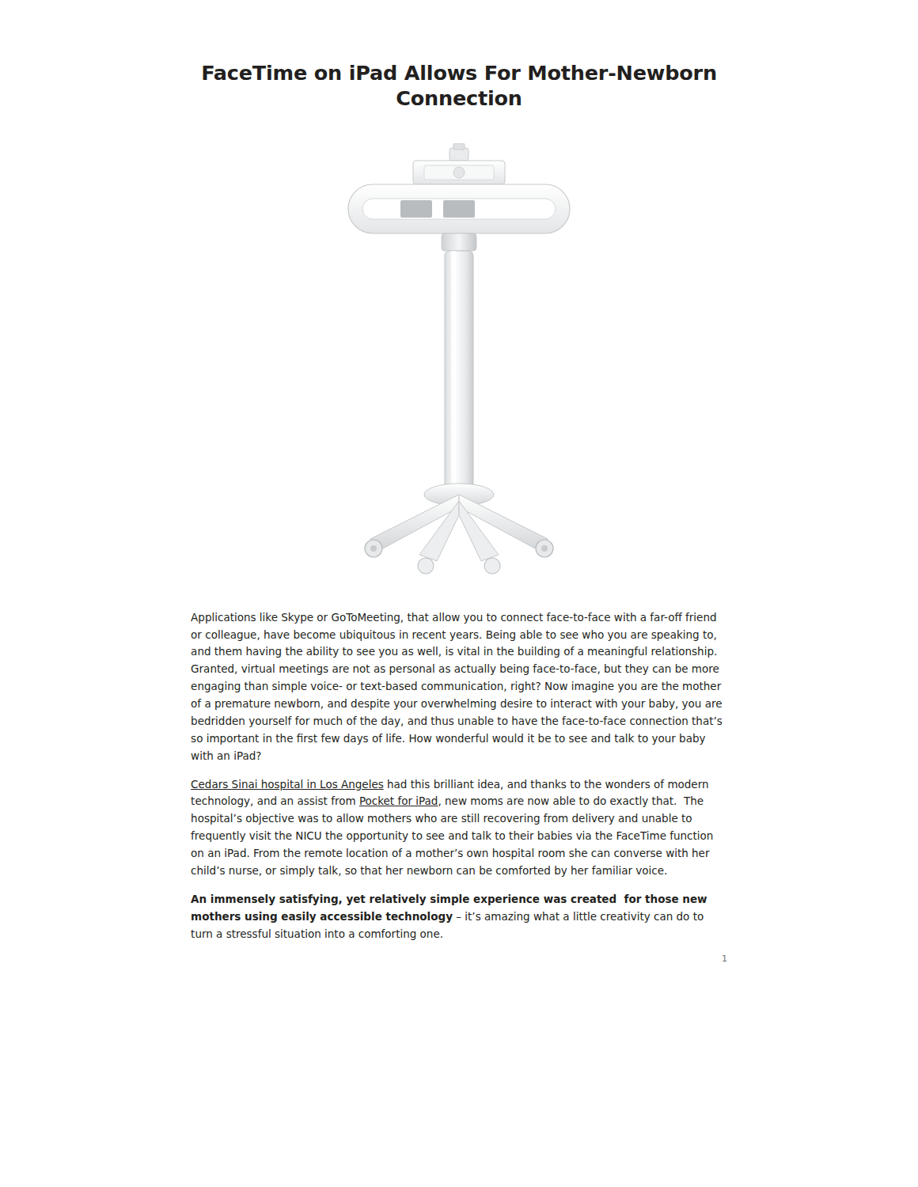FaceTime on iPad Allows For Mother-Newborn Connection
Applications like Skype or GoToMeeting, that allow you to connect face-to-face with a far-off friend or colleague, have become ubiquitous in recent years. Being able to see who you are speaking to, and them having the ability to see you as well, is vital in the building of a meaningful relationship. Granted, virtual meetings are not as personal as actually being face-to-face, but they can be more engaging than simple voice- or text-based communication, right? Now imagine you are the mother of a premature newborn, and despite your overwhelming desire to interact with your baby, you are bedridden yourself for much of the day, and thus unable to have the face-to-face connection that’s so important in the first few days of life. How wonderful would it be to see and talk to your baby with an iPad?
Cedars Sinai hospital in Los Angeles had this brilliant idea, and thanks to the wonders of modern technology, and an assist from Pocket for iPad, new moms are now able to do exactly that. The hospital’s objective was to allow mothers who are still recovering from delivery and unable to frequently visit the NICU the opportunity to see and talk to their babies via the FaceTime function on an iPad. From the remote location of a mother’s own hospital room she can converse with her child’s nurse, or simply talk, so that her newborn can be comforted by her familiar voice.
An immensely satisfying, yet relatively simple experience was created for those new mothers using easily accessible technology – it’s amazing what a little creativity can do to turn a stressful situation into a comforting one.
1